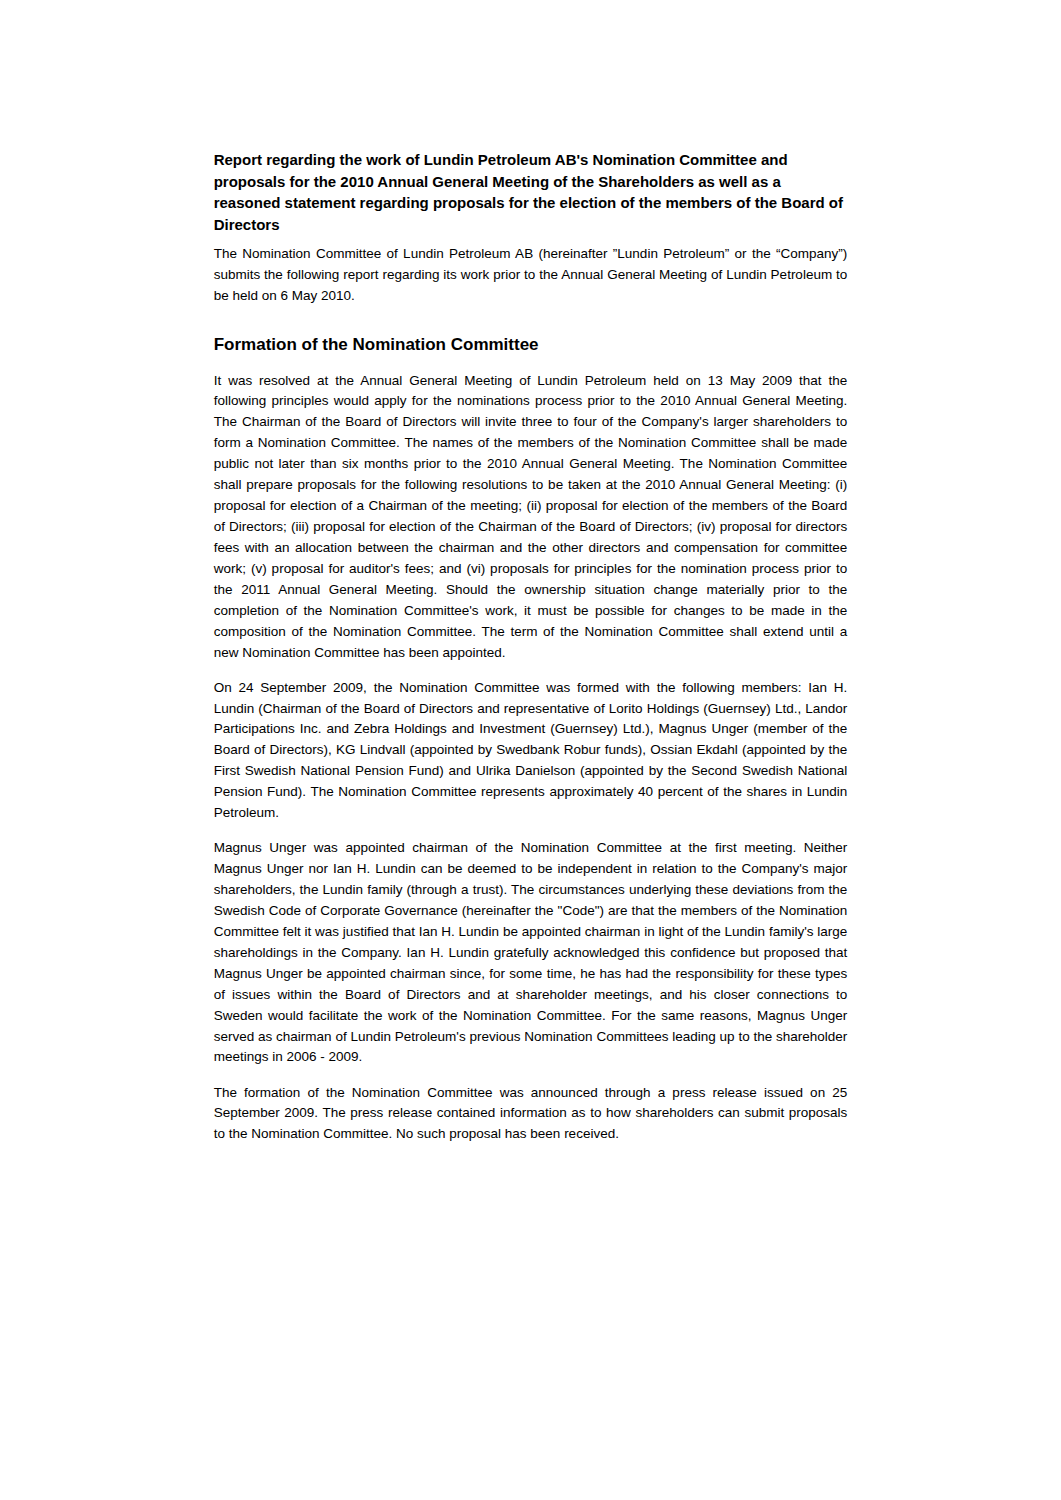Report regarding the work of Lundin Petroleum AB's Nomination Committee and proposals for the 2010 Annual General Meeting of the Shareholders as well as a reasoned statement regarding proposals for the election of the members of the Board of Directors
The Nomination Committee of Lundin Petroleum AB (hereinafter ”Lundin Petroleum” or the “Company”) submits the following report regarding its work prior to the Annual General Meeting of Lundin Petroleum to be held on 6 May 2010.
Formation of the Nomination Committee
It was resolved at the Annual General Meeting of Lundin Petroleum held on 13 May 2009 that the following principles would apply for the nominations process prior to the 2010 Annual General Meeting. The Chairman of the Board of Directors will invite three to four of the Company's larger shareholders to form a Nomination Committee. The names of the members of the Nomination Committee shall be made public not later than six months prior to the 2010 Annual General Meeting. The Nomination Committee shall prepare proposals for the following resolutions to be taken at the 2010 Annual General Meeting: (i) proposal for election of a Chairman of the meeting; (ii) proposal for election of the members of the Board of Directors; (iii) proposal for election of the Chairman of the Board of Directors; (iv) proposal for directors fees with an allocation between the chairman and the other directors and compensation for committee work; (v) proposal for auditor's fees; and (vi) proposals for principles for the nomination process prior to the 2011 Annual General Meeting. Should the ownership situation change materially prior to the completion of the Nomination Committee's work, it must be possible for changes to be made in the composition of the Nomination Committee. The term of the Nomination Committee shall extend until a new Nomination Committee has been appointed.
On 24 September 2009, the Nomination Committee was formed with the following members: Ian H. Lundin (Chairman of the Board of Directors and representative of Lorito Holdings (Guernsey) Ltd., Landor Participations Inc. and Zebra Holdings and Investment (Guernsey) Ltd.), Magnus Unger (member of the Board of Directors), KG Lindvall (appointed by Swedbank Robur funds), Ossian Ekdahl (appointed by the First Swedish National Pension Fund) and Ulrika Danielson (appointed by the Second Swedish National Pension Fund). The Nomination Committee represents approximately 40 percent of the shares in Lundin Petroleum.
Magnus Unger was appointed chairman of the Nomination Committee at the first meeting. Neither Magnus Unger nor Ian H. Lundin can be deemed to be independent in relation to the Company's major shareholders, the Lundin family (through a trust). The circumstances underlying these deviations from the Swedish Code of Corporate Governance (hereinafter the "Code") are that the members of the Nomination Committee felt it was justified that Ian H. Lundin be appointed chairman in light of the Lundin family's large shareholdings in the Company. Ian H. Lundin gratefully acknowledged this confidence but proposed that Magnus Unger be appointed chairman since, for some time, he has had the responsibility for these types of issues within the Board of Directors and at shareholder meetings, and his closer connections to Sweden would facilitate the work of the Nomination Committee. For the same reasons, Magnus Unger served as chairman of Lundin Petroleum's previous Nomination Committees leading up to the shareholder meetings in 2006 - 2009.
The formation of the Nomination Committee was announced through a press release issued on 25 September 2009. The press release contained information as to how shareholders can submit proposals to the Nomination Committee. No such proposal has been received.